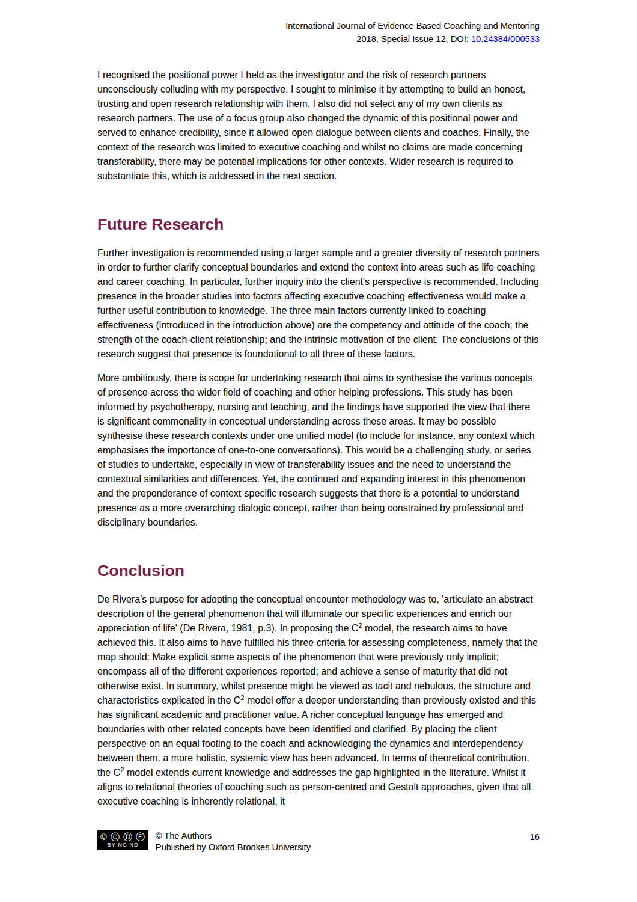International Journal of Evidence Based Coaching and Mentoring
2018, Special Issue 12, DOI: 10.24384/000533
I recognised the positional power I held as the investigator and the risk of research partners unconsciously colluding with my perspective. I sought to minimise it by attempting to build an honest, trusting and open research relationship with them. I also did not select any of my own clients as research partners. The use of a focus group also changed the dynamic of this positional power and served to enhance credibility, since it allowed open dialogue between clients and coaches. Finally, the context of the research was limited to executive coaching and whilst no claims are made concerning transferability, there may be potential implications for other contexts. Wider research is required to substantiate this, which is addressed in the next section.
Future Research
Further investigation is recommended using a larger sample and a greater diversity of research partners in order to further clarify conceptual boundaries and extend the context into areas such as life coaching and career coaching. In particular, further inquiry into the client's perspective is recommended. Including presence in the broader studies into factors affecting executive coaching effectiveness would make a further useful contribution to knowledge. The three main factors currently linked to coaching effectiveness (introduced in the introduction above) are the competency and attitude of the coach; the strength of the coach-client relationship; and the intrinsic motivation of the client. The conclusions of this research suggest that presence is foundational to all three of these factors.
More ambitiously, there is scope for undertaking research that aims to synthesise the various concepts of presence across the wider field of coaching and other helping professions. This study has been informed by psychotherapy, nursing and teaching, and the findings have supported the view that there is significant commonality in conceptual understanding across these areas. It may be possible synthesise these research contexts under one unified model (to include for instance, any context which emphasises the importance of one-to-one conversations). This would be a challenging study, or series of studies to undertake, especially in view of transferability issues and the need to understand the contextual similarities and differences. Yet, the continued and expanding interest in this phenomenon and the preponderance of context-specific research suggests that there is a potential to understand presence as a more overarching dialogic concept, rather than being constrained by professional and disciplinary boundaries.
Conclusion
De Rivera's purpose for adopting the conceptual encounter methodology was to, 'articulate an abstract description of the general phenomenon that will illuminate our specific experiences and enrich our appreciation of life' (De Rivera, 1981, p.3). In proposing the C2 model, the research aims to have achieved this. It also aims to have fulfilled his three criteria for assessing completeness, namely that the map should: Make explicit some aspects of the phenomenon that were previously only implicit; encompass all of the different experiences reported; and achieve a sense of maturity that did not otherwise exist. In summary, whilst presence might be viewed as tacit and nebulous, the structure and characteristics explicated in the C2 model offer a deeper understanding than previously existed and this has significant academic and practitioner value. A richer conceptual language has emerged and boundaries with other related concepts have been identified and clarified. By placing the client perspective on an equal footing to the coach and acknowledging the dynamics and interdependency between them, a more holistic, systemic view has been advanced. In terms of theoretical contribution, the C2 model extends current knowledge and addresses the gap highlighted in the literature. Whilst it aligns to relational theories of coaching such as person-centred and Gestalt approaches, given that all executive coaching is inherently relational, it
© Ⓒ Ⓓ Ⓔ BY NC ND
© The Authors
Published by Oxford Brookes University
16